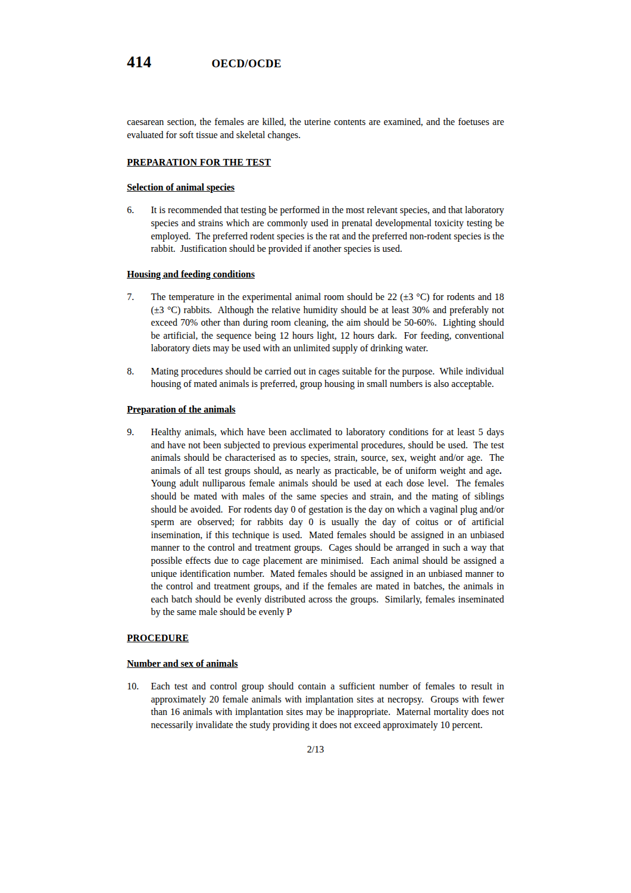414 OECD/OCDE
caesarean section, the females are killed, the uterine contents are examined, and the foetuses are evaluated for soft tissue and skeletal changes.
Preparation for the test
Selection of animal species
6.
It is recommended that testing be performed in the most relevant species, and that laboratory species and strains which are commonly used in prenatal developmental toxicity testing be employed. The preferred rodent species is the rat and the preferred non-rodent species is the rabbit. Justification should be provided if another species is used.
Housing and feeding conditions
7.
The temperature in the experimental animal room should be 22 (±3 °C) for rodents and 18 (±3 °C) rabbits. Although the relative humidity should be at least 30% and preferably not exceed 70% other than during room cleaning, the aim should be 50-60%. Lighting should be artificial, the sequence being 12 hours light, 12 hours dark. For feeding, conventional laboratory diets may be used with an unlimited supply of drinking water.
8.
Mating procedures should be carried out in cages suitable for the purpose. While individual housing of mated animals is preferred, group housing in small numbers is also acceptable.
Preparation of the animals
9.
Healthy animals, which have been acclimated to laboratory conditions for at least 5 days and have not been subjected to previous experimental procedures, should be used. The test animals should be characterised as to species, strain, source, sex, weight and/or age. The animals of all test groups should, as nearly as practicable, be of uniform weight and age. Young adult nulliparous female animals should be used at each dose level. The females should be mated with males of the same species and strain, and the mating of siblings should be avoided. For rodents day 0 of gestation is the day on which a vaginal plug and/or sperm are observed; for rabbits day 0 is usually the day of coitus or of artificial insemination, if this technique is used. Mated females should be assigned in an unbiased manner to the control and treatment groups. Cages should be arranged in such a way that possible effects due to cage placement are minimised. Each animal should be assigned a unique identification number. Mated females should be assigned in an unbiased manner to the control and treatment groups, and if the females are mated in batches, the animals in each batch should be evenly distributed across the groups. Similarly, females inseminated by the same male should be evenly P
Procedure
Number and sex of animals
10.
Each test and control group should contain a sufficient number of females to result in approximately 20 female animals with implantation sites at necropsy. Groups with fewer than 16 animals with implantation sites may be inappropriate. Maternal mortality does not necessarily invalidate the study providing it does not exceed approximately 10 percent.
2/13